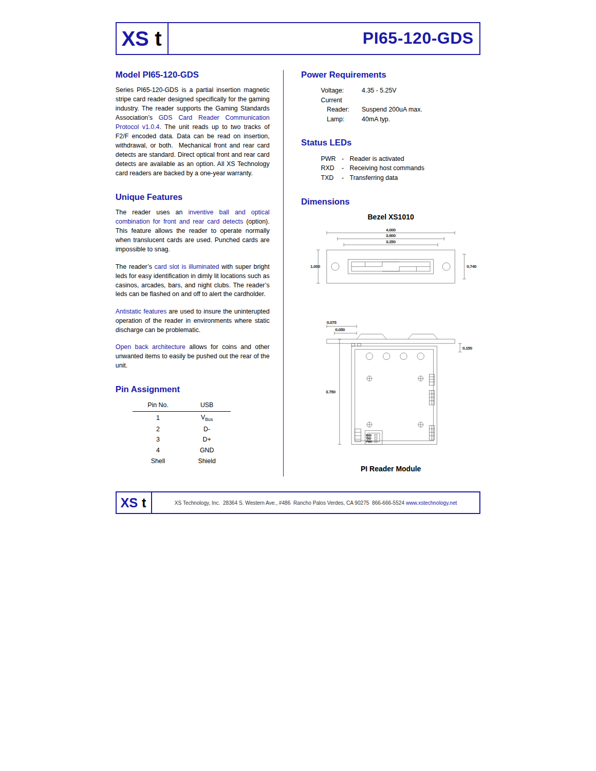XS t
PI65-120-GDS
Model PI65-120-GDS
Series PI65-120-GDS is a partial insertion magnetic stripe card reader designed specifically for the gaming industry. The reader supports the Gaming Standards Association’s GDS Card Reader Communication Protocol v1.0.4. The unit reads up to two tracks of F2/F encoded data. Data can be read on insertion, withdrawal, or both. Mechanical front and rear card detects are standard. Direct optical front and rear card detects are available as an option. All XS Technology card readers are backed by a one-year warranty.
Unique Features
The reader uses an inventive ball and optical combination for front and rear card detects (option). This feature allows the reader to operate normally when translucent cards are used. Punched cards are impossible to snag.
The reader’s card slot is illuminated with super bright leds for easy identification in dimly lit locations such as casinos, arcades, bars, and night clubs. The reader’s leds can be flashed on and off to alert the cardholder.
Antistatic features are used to insure the uninterupted operation of the reader in environments where static discharge can be problematic.
Open back architecture allows for coins and other unwanted items to easily be pushed out the rear of the unit.
Pin Assignment
| Pin No. | USB |
| --- | --- |
| 1 | V Bus |
| 2 | D- |
| 3 | D+ |
| 4 | GND |
| Shell | Shield |
Power Requirements
| Voltage: | 4.35 - 5.25V |
| Current | |
| Reader: | Suspend 200uA max. |
| Lamp: | 40mA typ. |
Status LEDs
| PWR | - | Reader is activated |
| RXD | - | Receiving host commands |
| TXD | - | Transferring data |
Dimensions
Bezel XS1010
4.000 3.600 3.250 1.000 0.740 0.375 0.050 0.150 RXD TXD PWR 3.750
PI Reader Module
XS t
XS Technology, Inc. 28364 S. Western Ave., #486 Rancho Palos Verdes, CA 90275 866-666-5524 www.xstechnology.net